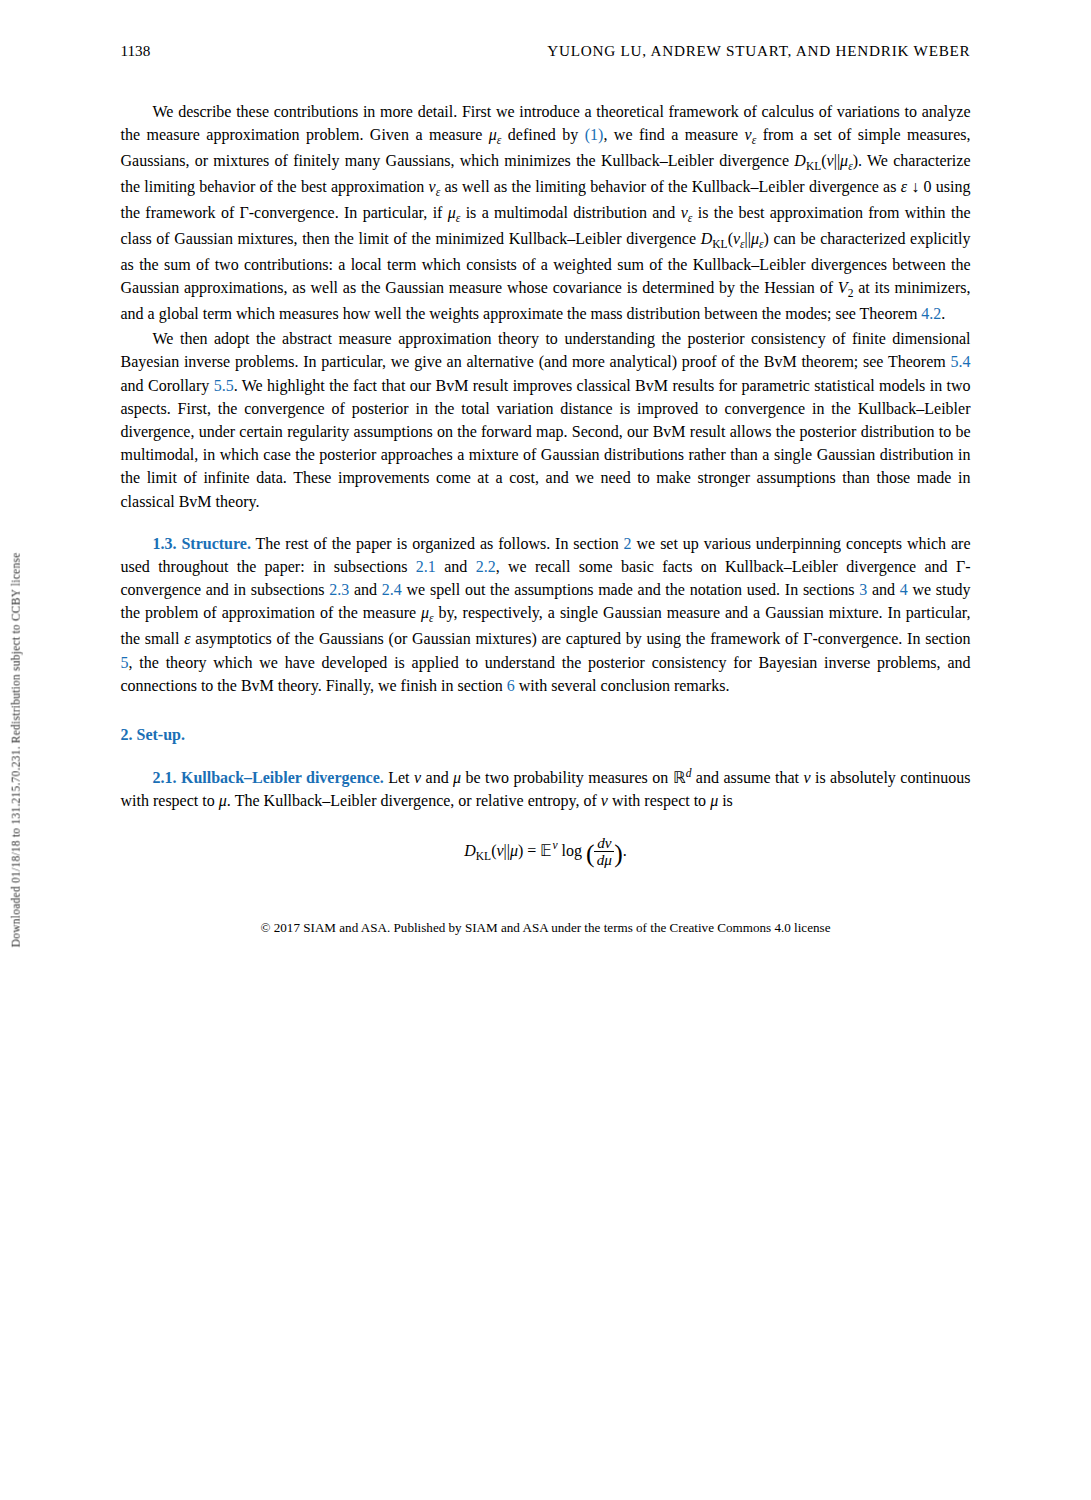Downloaded 01/18/18 to 131.215.70.231. Redistribution subject to CCBY license
1138 YULONG LU, ANDREW STUART, AND HENDRIK WEBER
We describe these contributions in more detail. First we introduce a theoretical framework of calculus of variations to analyze the measure approximation problem. Given a measure με defined by (1), we find a measure νε from a set of simple measures, Gaussians, or mixtures of finitely many Gaussians, which minimizes the Kullback–Leibler divergence DKL(ν||με). We characterize the limiting behavior of the best approximation νε as well as the limiting behavior of the Kullback–Leibler divergence as ε ↓ 0 using the framework of Γ-convergence. In particular, if με is a multimodal distribution and νε is the best approximation from within the class of Gaussian mixtures, then the limit of the minimized Kullback–Leibler divergence DKL(νε||με) can be characterized explicitly as the sum of two contributions: a local term which consists of a weighted sum of the Kullback–Leibler divergences between the Gaussian approximations, as well as the Gaussian measure whose covariance is determined by the Hessian of V2 at its minimizers, and a global term which measures how well the weights approximate the mass distribution between the modes; see Theorem 4.2.
We then adopt the abstract measure approximation theory to understanding the posterior consistency of finite dimensional Bayesian inverse problems. In particular, we give an alternative (and more analytical) proof of the BvM theorem; see Theorem 5.4 and Corollary 5.5. We highlight the fact that our BvM result improves classical BvM results for parametric statistical models in two aspects. First, the convergence of posterior in the total variation distance is improved to convergence in the Kullback–Leibler divergence, under certain regularity assumptions on the forward map. Second, our BvM result allows the posterior distribution to be multimodal, in which case the posterior approaches a mixture of Gaussian distributions rather than a single Gaussian distribution in the limit of infinite data. These improvements come at a cost, and we need to make stronger assumptions than those made in classical BvM theory.
1.3. Structure. The rest of the paper is organized as follows. In section 2 we set up various underpinning concepts which are used throughout the paper: in subsections 2.1 and 2.2, we recall some basic facts on Kullback–Leibler divergence and Γ-convergence and in subsections 2.3 and 2.4 we spell out the assumptions made and the notation used. In sections 3 and 4 we study the problem of approximation of the measure με by, respectively, a single Gaussian measure and a Gaussian mixture. In particular, the small ε asymptotics of the Gaussians (or Gaussian mixtures) are captured by using the framework of Γ-convergence. In section 5, the theory which we have developed is applied to understand the posterior consistency for Bayesian inverse problems, and connections to the BvM theory. Finally, we finish in section 6 with several conclusion remarks.
2. Set-up.
2.1. Kullback–Leibler divergence. Let ν and μ be two probability measures on ℝd and assume that ν is absolutely continuous with respect to μ. The Kullback–Leibler divergence, or relative entropy, of ν with respect to μ is
DKL(ν||μ) = 𝔼ν log (dν dμ).
© 2017 SIAM and ASA. Published by SIAM and ASA under the terms of the Creative Commons 4.0 license